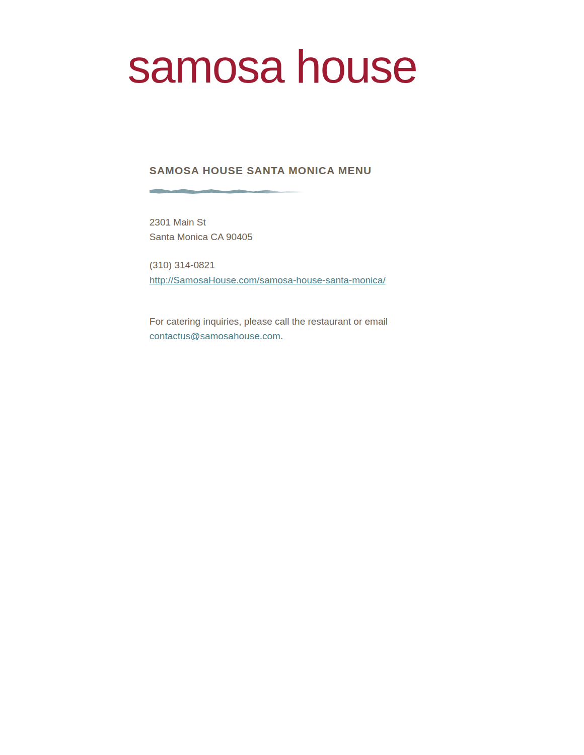samosa house
Samosa House Santa Monica Menu
2301 Main St
Santa Monica CA 90405
(310) 314-0821
http://SamosaHouse.com/samosa-house-santa-monica/
For catering inquiries, please call the restaurant or email contactus@samosahouse.com.